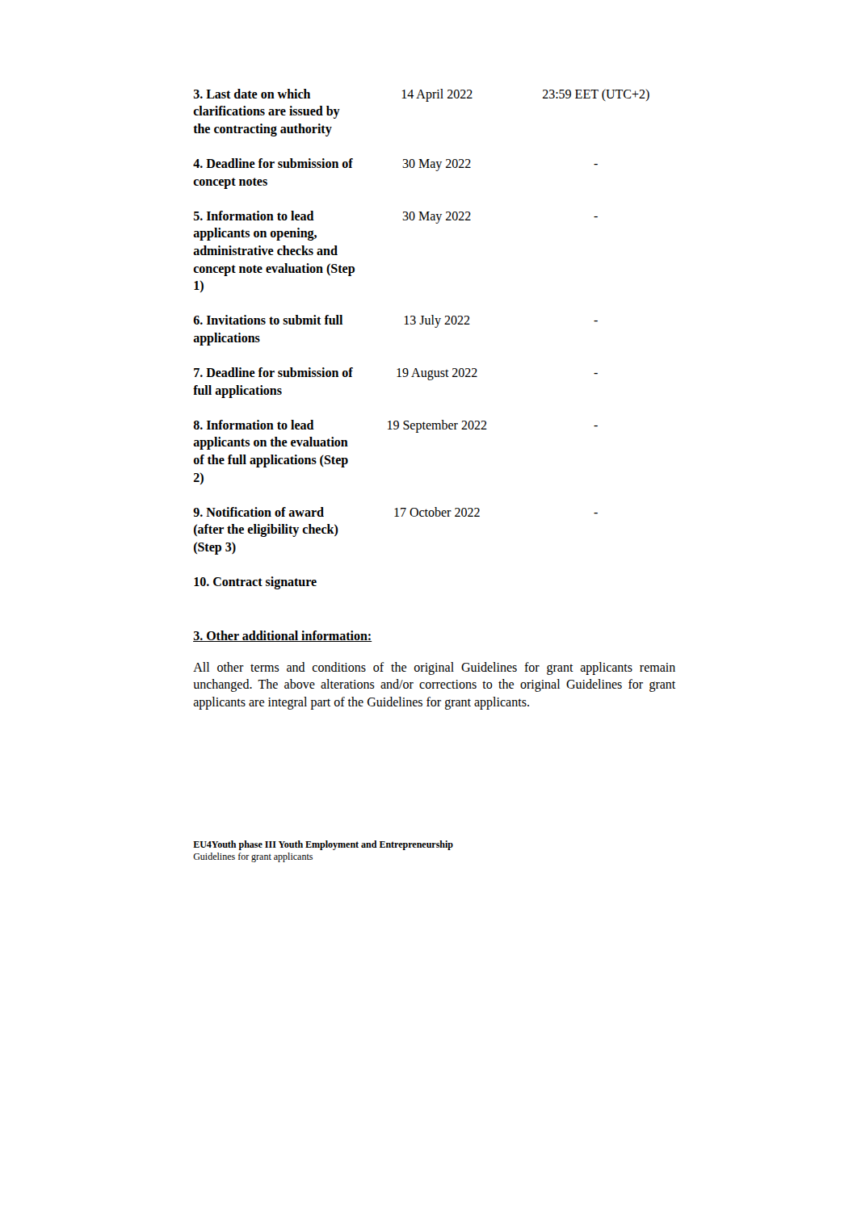| 3. Last date on which clarifications are issued by the contracting authority | 14 April 2022 | 23:59 EET (UTC+2) |
| 4. Deadline for submission of concept notes | 30 May 2022 | - |
| 5. Information to lead applicants on opening, administrative checks and concept note evaluation (Step 1) | 30 May 2022 | - |
| 6. Invitations to submit full applications | 13 July 2022 | - |
| 7. Deadline for submission of full applications | 19 August 2022 | - |
| 8. Information to lead applicants on the evaluation of the full applications (Step 2) | 19 September 2022 | - |
| 9. Notification of award (after the eligibility check) (Step 3) | 17 October 2022 | - |
| 10. Contract signature | | |
3. Other additional information:
All other terms and conditions of the original Guidelines for grant applicants remain unchanged. The above alterations and/or corrections to the original Guidelines for grant applicants are integral part of the Guidelines for grant applicants.
EU4Youth phase III Youth Employment and Entrepreneurship
Guidelines for grant applicants